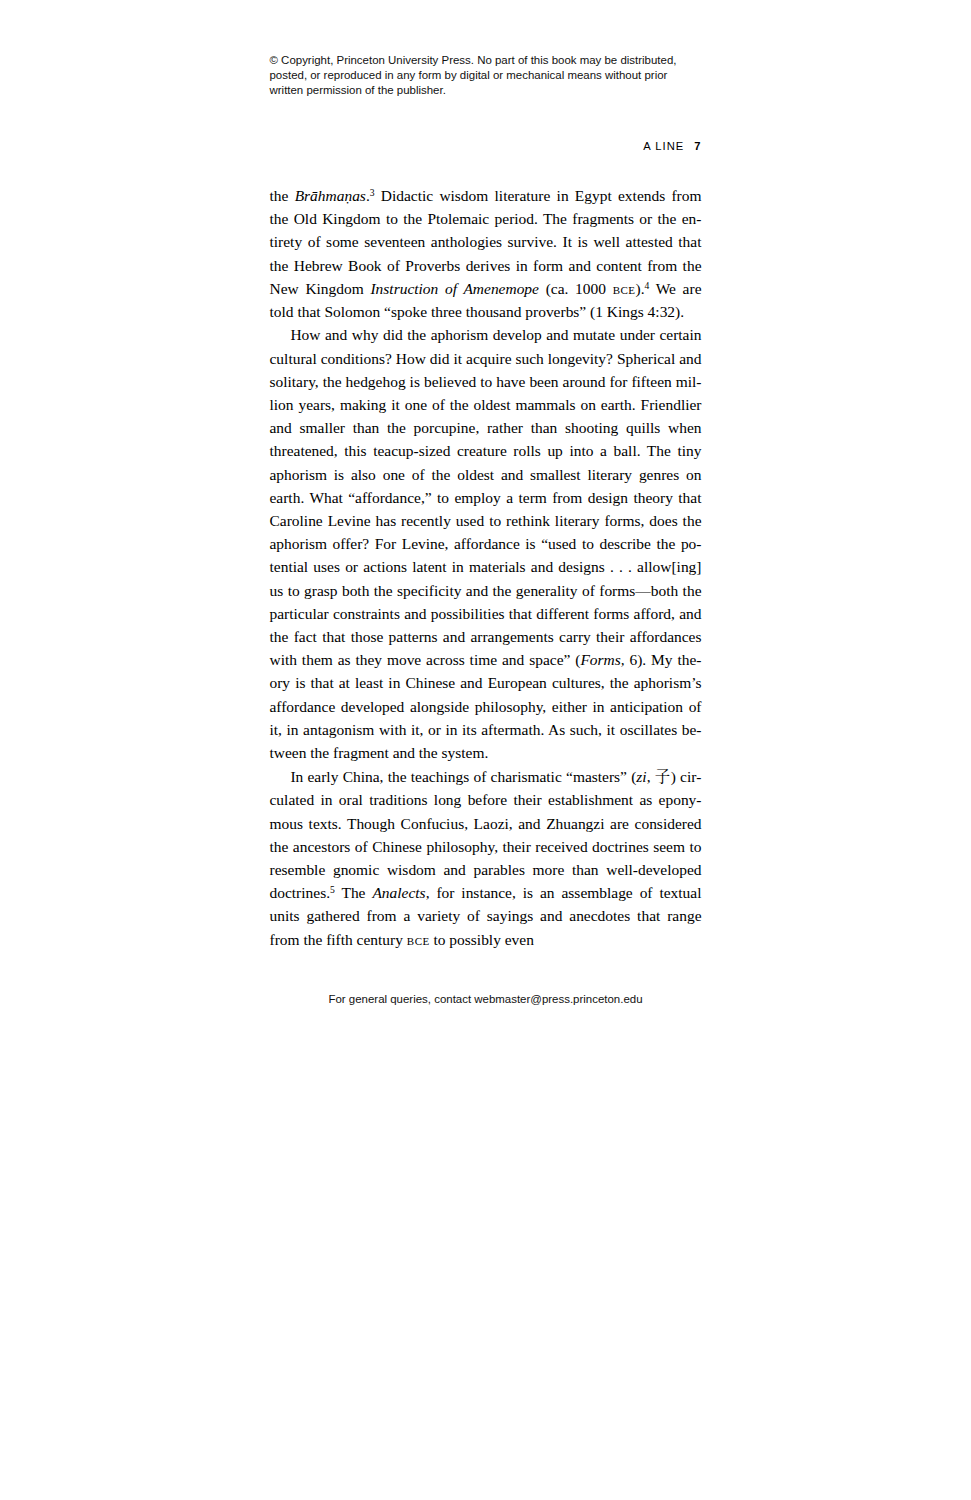© Copyright, Princeton University Press. No part of this book may be distributed, posted, or reproduced in any form by digital or mechanical means without prior written permission of the publisher.
A LINE7
the Brāhmaṇas.3 Didactic wisdom literature in Egypt extends from the Old Kingdom to the Ptolemaic period. The fragments or the entirety of some seventeen anthologies survive. It is well attested that the Hebrew Book of Proverbs derives in form and content from the New Kingdom Instruction of Amenemope (ca. 1000 bce).4 We are told that Solomon “spoke three thousand proverbs” (1 Kings 4:32).
How and why did the aphorism develop and mutate under certain cultural conditions? How did it acquire such longevity? Spherical and solitary, the hedgehog is believed to have been around for fifteen million years, making it one of the oldest mammals on earth. Friendlier and smaller than the porcupine, rather than shooting quills when threatened, this teacup-sized creature rolls up into a ball. The tiny aphorism is also one of the oldest and smallest literary genres on earth. What “affordance,” to employ a term from design theory that Caroline Levine has recently used to rethink literary forms, does the aphorism offer? For Levine, affordance is “used to describe the potential uses or actions latent in materials and designs . . . allow[ing] us to grasp both the specificity and the generality of forms—both the particular constraints and possibilities that different forms afford, and the fact that those patterns and arrangements carry their affordances with them as they move across time and space” (Forms, 6). My theory is that at least in Chinese and European cultures, the aphorism’s affordance developed alongside philosophy, either in anticipation of it, in antagonism with it, or in its aftermath. As such, it oscillates between the fragment and the system.
In early China, the teachings of charismatic “masters” (zi, 子) circulated in oral traditions long before their establishment as eponymous texts. Though Confucius, Laozi, and Zhuangzi are considered the ancestors of Chinese philosophy, their received doctrines seem to resemble gnomic wisdom and parables more than well-developed doctrines.5 The Analects, for instance, is an assemblage of textual units gathered from a variety of sayings and anecdotes that range from the fifth century bce to possibly even
For general queries, contact webmaster@press.princeton.edu